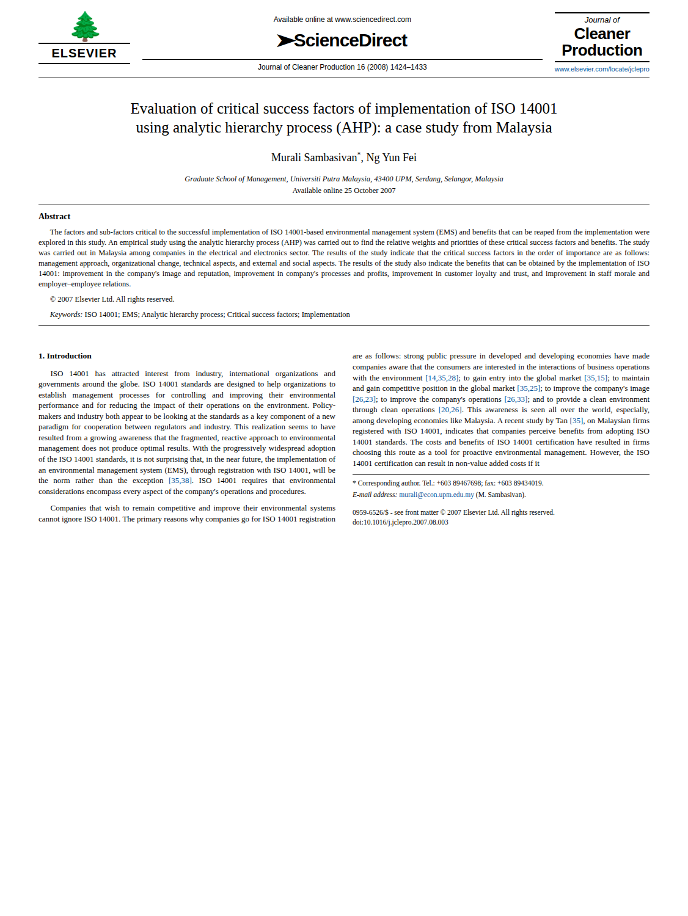🌲
ELSEVIER
Available online at www.sciencedirect.com
➤ScienceDirect
Journal of Cleaner Production 16 (2008) 1424–1433
Journal of
Cleaner
Production
www.elsevier.com/locate/jclepro
Evaluation of critical success factors of implementation of ISO 14001
using analytic hierarchy process (AHP): a case study from Malaysia
Murali Sambasivan*, Ng Yun Fei
Graduate School of Management, Universiti Putra Malaysia, 43400 UPM, Serdang, Selangor, Malaysia
Available online 25 October 2007
Abstract
The factors and sub-factors critical to the successful implementation of ISO 14001-based environmental management system (EMS) and benefits that can be reaped from the implementation were explored in this study. An empirical study using the analytic hierarchy process (AHP) was carried out to find the relative weights and priorities of these critical success factors and benefits. The study was carried out in Malaysia among companies in the electrical and electronics sector. The results of the study indicate that the critical success factors in the order of importance are as follows: management approach, organizational change, technical aspects, and external and social aspects. The results of the study also indicate the benefits that can be obtained by the implementation of ISO 14001: improvement in the company's image and reputation, improvement in company's processes and profits, improvement in customer loyalty and trust, and improvement in staff morale and employer–employee relations.
© 2007 Elsevier Ltd. All rights reserved.
Keywords: ISO 14001; EMS; Analytic hierarchy process; Critical success factors; Implementation
1. Introduction
ISO 14001 has attracted interest from industry, international organizations and governments around the globe. ISO 14001 standards are designed to help organizations to establish management processes for controlling and improving their environmental performance and for reducing the impact of their operations on the environment. Policy-makers and industry both appear to be looking at the standards as a key component of a new paradigm for cooperation between regulators and industry. This realization seems to have resulted from a growing awareness that the fragmented, reactive approach to environmental management does not produce optimal results. With the progressively widespread adoption of the ISO 14001 standards, it is not surprising that, in the near future, the implementation of an environmental management system (EMS), through registration with ISO 14001, will be the norm rather than the exception [35,38]. ISO 14001 requires that environmental considerations encompass every aspect of the company's operations and procedures.
Companies that wish to remain competitive and improve their environmental systems cannot ignore ISO 14001. The primary reasons why companies go for ISO 14001 registration are as follows: strong public pressure in developed and developing economies have made companies aware that the consumers are interested in the interactions of business operations with the environment [14,35,28]; to gain entry into the global market [35,15]; to maintain and gain competitive position in the global market [35,25]; to improve the company's image [26,23]; to improve the company's operations [26,33]; and to provide a clean environment through clean operations [20,26]. This awareness is seen all over the world, especially, among developing economies like Malaysia. A recent study by Tan [35], on Malaysian firms registered with ISO 14001, indicates that companies perceive benefits from adopting ISO 14001 standards. The costs and benefits of ISO 14001 certification have resulted in firms choosing this route as a tool for proactive environmental management. However, the ISO 14001 certification can result in non-value added costs if it
* Corresponding author. Tel.: +603 89467698; fax: +603 89434019.
E-mail address: murali@econ.upm.edu.my (M. Sambasivan).
0959-6526/$ - see front matter © 2007 Elsevier Ltd. All rights reserved.
doi:10.1016/j.jclepro.2007.08.003